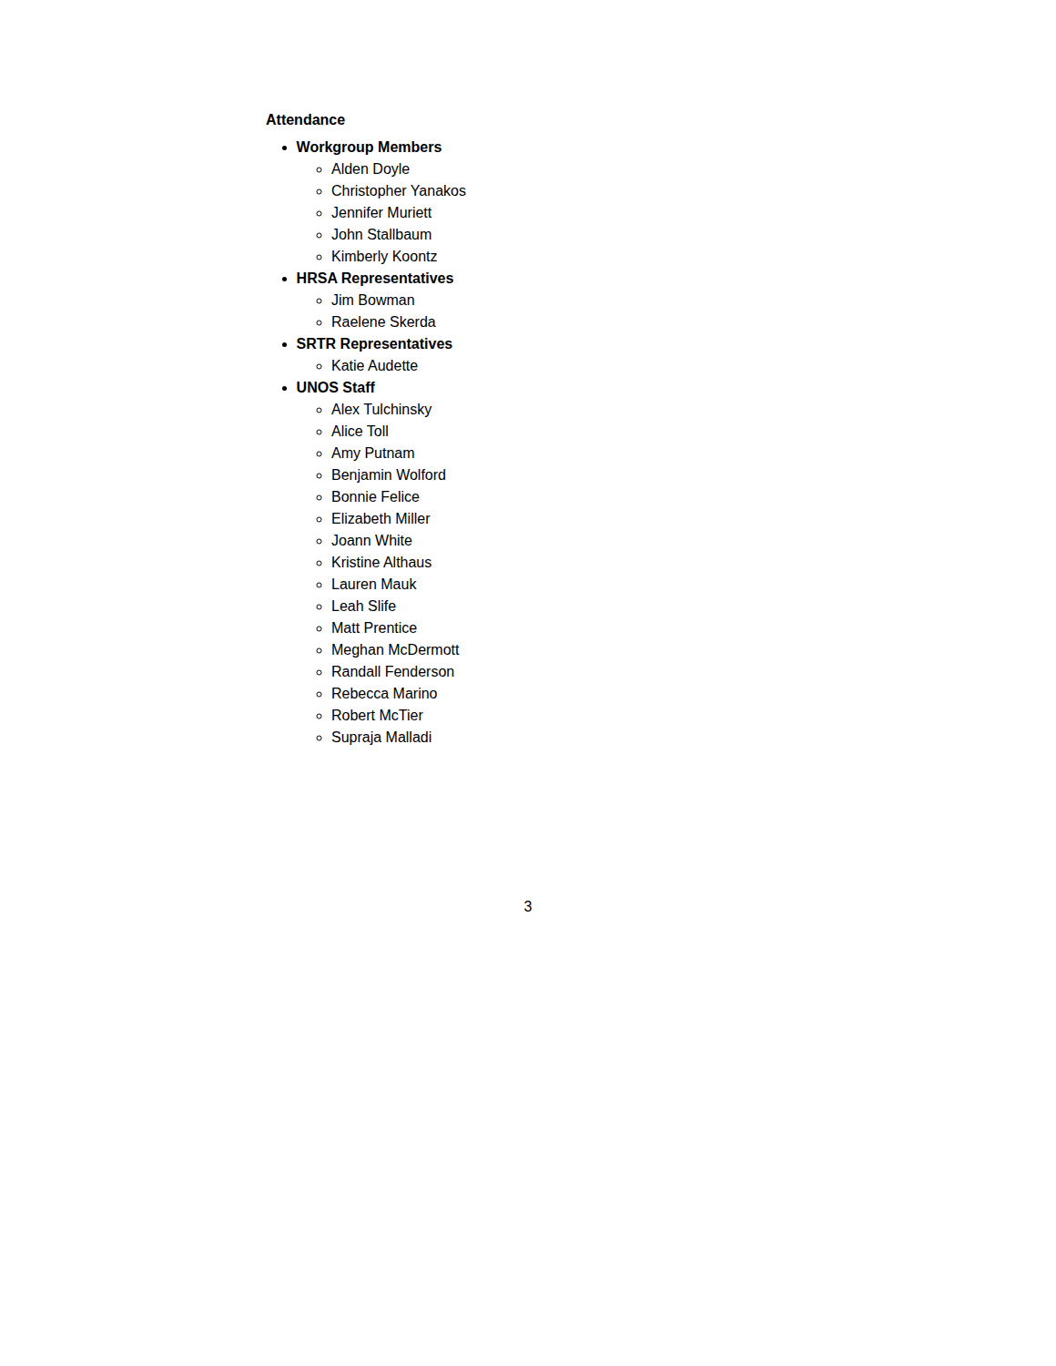Attendance
Workgroup Members
Alden Doyle
Christopher Yanakos
Jennifer Muriett
John Stallbaum
Kimberly Koontz
HRSA Representatives
Jim Bowman
Raelene Skerda
SRTR Representatives
Katie Audette
UNOS Staff
Alex Tulchinsky
Alice Toll
Amy Putnam
Benjamin Wolford
Bonnie Felice
Elizabeth Miller
Joann White
Kristine Althaus
Lauren Mauk
Leah Slife
Matt Prentice
Meghan McDermott
Randall Fenderson
Rebecca Marino
Robert McTier
Supraja Malladi
3